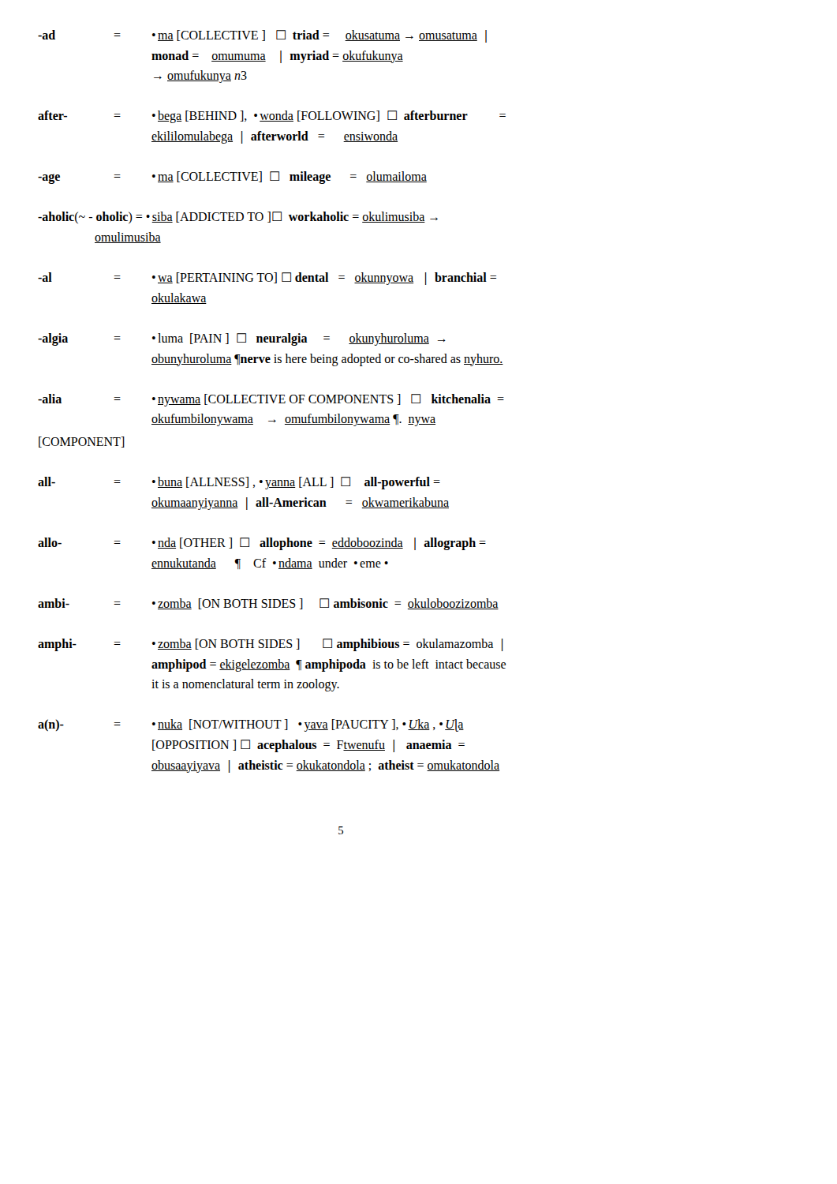-ad = ma [COLLECTIVE ] triad = okusatuma omusatuma |
monad = omumuma | myriad = okufukunya
omufukunya n3
after- = bega [BEHIND ], wonda [FOLLOWING] afterburner =
ekililomulabega | afterworld = ensiwonda
-age = ma [COLLECTIVE] mileage = olumailoma
-aholic(~ - oholic) = siba [ADDICTED TO ] workaholic = okulimusiba
omulimusiba
-al = wa [PERTAINING TO] dental = okunnyowa | branchial =
okulakawa
-algia = luma [PAIN ] neuralgia = okunyhuroluma
obunyhuroluma nerve is here being adopted or co-shared as nyhuro.
-alia = nywama [COLLECTIVE OF COMPONENTS ] kitchenalia =
okufumbilonywama omufumbilonywama . nywa
[COMPONENT]
all- = buna [ALLNESS] , yanna [ALL ] all-powerful =
okumaanyiyanna | all-American = okwamerikabuna
allo- = nda [OTHER ] allophone = eddoboozinda | allograph =
ennukutanda Cf ndama under eme
ambi- = zomba [ON BOTH SIDES ] ambisonic = okuloboozizomba
amphi- = zomba [ON BOTH SIDES ] amphibious = okulamazomba |
amphipod = ekigelezomba amphipoda is to be left intact because
it is a nomenclatural term in zoology.
a(n)- = nuka [NOT/WITHOUT ] yava [PAUCITY ], Uka , Uɭa
[OPPOSITION ] acephalous = Ftwenufu | anaemia =
obusaayiyava | atheistic = okukatondola ; atheist = omukatondola
5